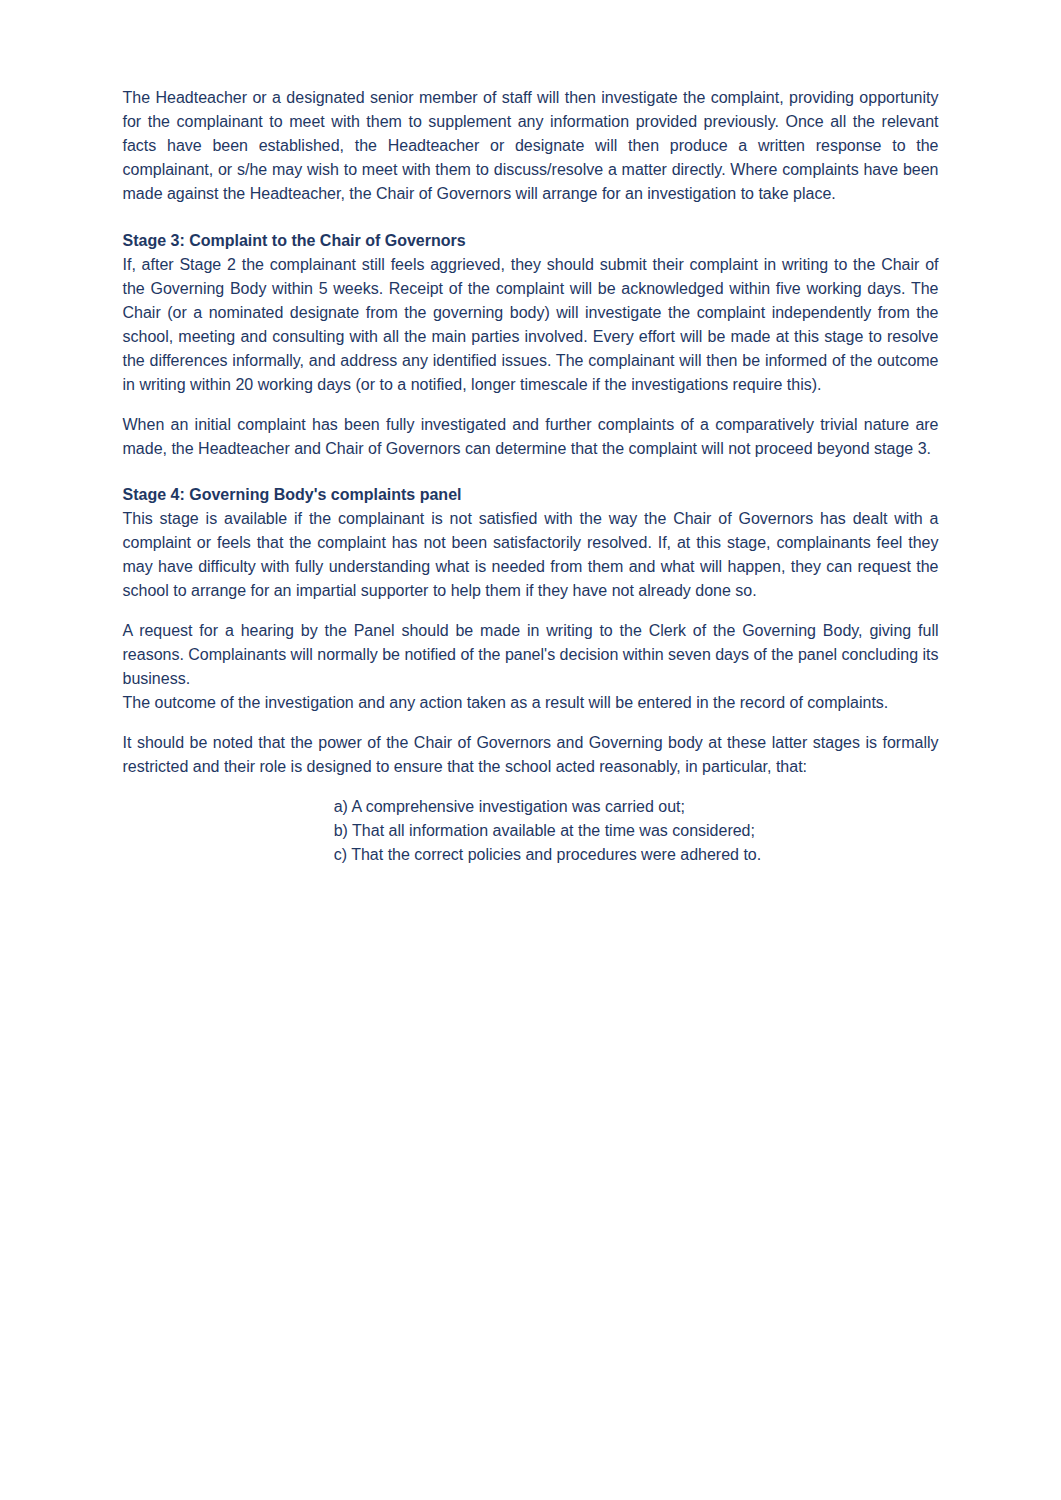The Headteacher or a designated senior member of staff will then investigate the complaint, providing opportunity for the complainant to meet with them to supplement any information provided previously. Once all the relevant facts have been established, the Headteacher or designate will then produce a written response to the complainant, or s/he may wish to meet with them to discuss/resolve a matter directly. Where complaints have been made against the Headteacher, the Chair of Governors will arrange for an investigation to take place.
Stage 3: Complaint to the Chair of Governors
If, after Stage 2 the complainant still feels aggrieved, they should submit their complaint in writing to the Chair of the Governing Body within 5 weeks. Receipt of the complaint will be acknowledged within five working days. The Chair (or a nominated designate from the governing body) will investigate the complaint independently from the school, meeting and consulting with all the main parties involved. Every effort will be made at this stage to resolve the differences informally, and address any identified issues. The complainant will then be informed of the outcome in writing within 20 working days (or to a notified, longer timescale if the investigations require this).
When an initial complaint has been fully investigated and further complaints of a comparatively trivial nature are made, the Headteacher and Chair of Governors can determine that the complaint will not proceed beyond stage 3.
Stage 4: Governing Body's complaints panel
This stage is available if the complainant is not satisfied with the way the Chair of Governors has dealt with a complaint or feels that the complaint has not been satisfactorily resolved. If, at this stage, complainants feel they may have difficulty with fully understanding what is needed from them and what will happen, they can request the school to arrange for an impartial supporter to help them if they have not already done so.
A request for a hearing by the Panel should be made in writing to the Clerk of the Governing Body, giving full reasons. Complainants will normally be notified of the panel's decision within seven days of the panel concluding its business.
The outcome of the investigation and any action taken as a result will be entered in the record of complaints.
It should be noted that the power of the Chair of Governors and Governing body at these latter stages is formally restricted and their role is designed to ensure that the school acted reasonably, in particular, that:
a) A comprehensive investigation was carried out;
b) That all information available at the time was considered;
c) That the correct policies and procedures were adhered to.